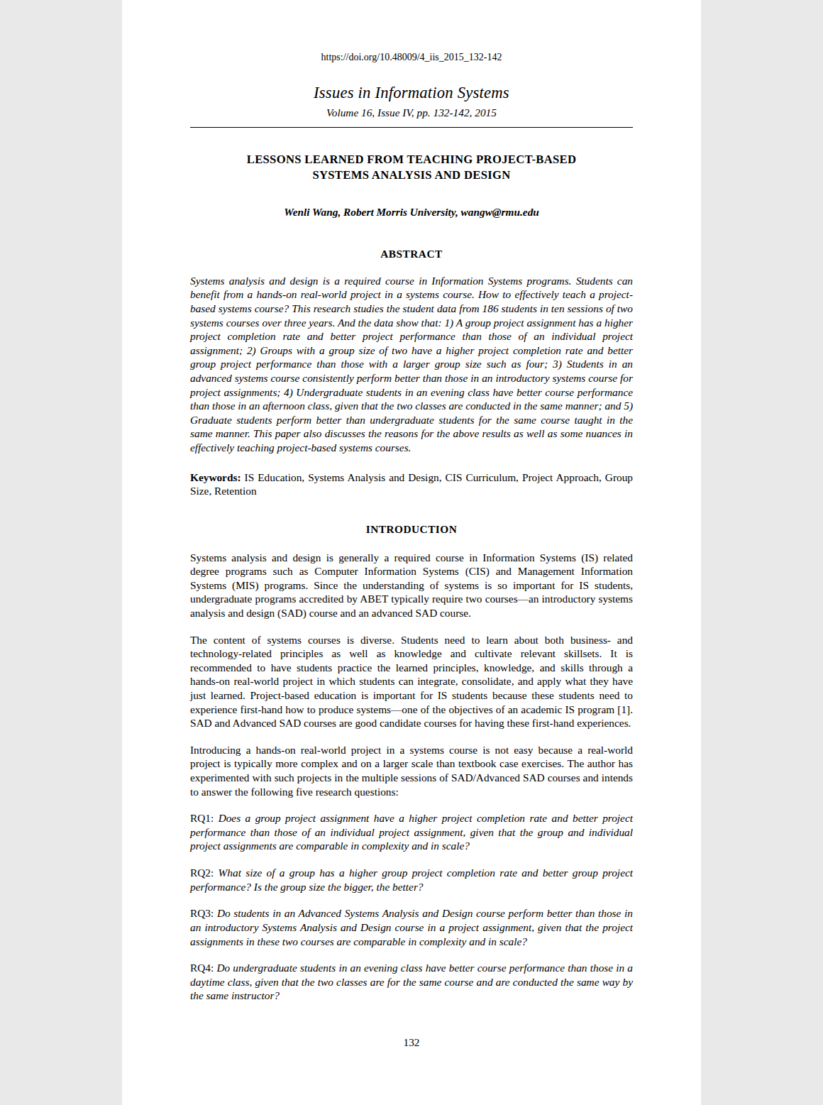https://doi.org/10.48009/4_iis_2015_132-142
Issues in Information Systems
Volume 16, Issue IV, pp. 132-142, 2015
Lessons Learned from Teaching Project-Based
Systems Analysis and Design
Wenli Wang, Robert Morris University, wangw@rmu.edu
ABSTRACT
Systems analysis and design is a required course in Information Systems programs. Students can benefit from a hands-on real-world project in a systems course. How to effectively teach a project-based systems course? This research studies the student data from 186 students in ten sessions of two systems courses over three years. And the data show that: 1) A group project assignment has a higher project completion rate and better project performance than those of an individual project assignment; 2) Groups with a group size of two have a higher project completion rate and better group project performance than those with a larger group size such as four; 3) Students in an advanced systems course consistently perform better than those in an introductory systems course for project assignments; 4) Undergraduate students in an evening class have better course performance than those in an afternoon class, given that the two classes are conducted in the same manner; and 5) Graduate students perform better than undergraduate students for the same course taught in the same manner. This paper also discusses the reasons for the above results as well as some nuances in effectively teaching project-based systems courses.
Keywords: IS Education, Systems Analysis and Design, CIS Curriculum, Project Approach, Group Size, Retention
INTRODUCTION
Systems analysis and design is generally a required course in Information Systems (IS) related degree programs such as Computer Information Systems (CIS) and Management Information Systems (MIS) programs. Since the understanding of systems is so important for IS students, undergraduate programs accredited by ABET typically require two courses—an introductory systems analysis and design (SAD) course and an advanced SAD course.
The content of systems courses is diverse. Students need to learn about both business- and technology-related principles as well as knowledge and cultivate relevant skillsets. It is recommended to have students practice the learned principles, knowledge, and skills through a hands-on real-world project in which students can integrate, consolidate, and apply what they have just learned. Project-based education is important for IS students because these students need to experience first-hand how to produce systems—one of the objectives of an academic IS program [1]. SAD and Advanced SAD courses are good candidate courses for having these first-hand experiences.
Introducing a hands-on real-world project in a systems course is not easy because a real-world project is typically more complex and on a larger scale than textbook case exercises. The author has experimented with such projects in the multiple sessions of SAD/Advanced SAD courses and intends to answer the following five research questions:
RQ1: Does a group project assignment have a higher project completion rate and better project performance than those of an individual project assignment, given that the group and individual project assignments are comparable in complexity and in scale?
RQ2: What size of a group has a higher group project completion rate and better group project performance? Is the group size the bigger, the better?
RQ3: Do students in an Advanced Systems Analysis and Design course perform better than those in an introductory Systems Analysis and Design course in a project assignment, given that the project assignments in these two courses are comparable in complexity and in scale?
RQ4: Do undergraduate students in an evening class have better course performance than those in a daytime class, given that the two classes are for the same course and are conducted the same way by the same instructor?
132